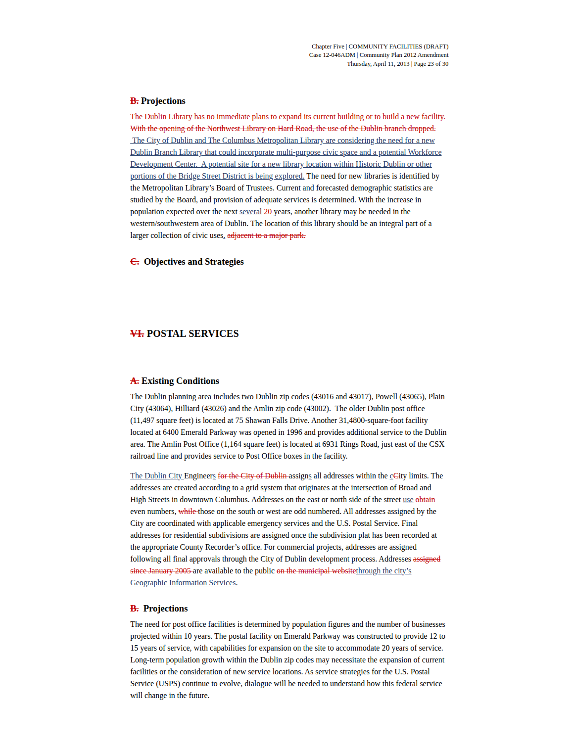Chapter Five | COMMUNITY FACILITIES (DRAFT)
Case 12-046ADM | Community Plan 2012 Amendment
Thursday, April 11, 2013 | Page 23 of 30
B. Projections
The Dublin Library has no immediate plans to expand its current building or to build a new facility. With the opening of the Northwest Library on Hard Road, the use of the Dublin branch dropped. The City of Dublin and The Columbus Metropolitan Library are considering the need for a new Dublin Branch Library that could incorporate multi-purpose civic space and a potential Workforce Development Center. A potential site for a new library location within Historic Dublin or other portions of the Bridge Street District is being explored. The need for new libraries is identified by the Metropolitan Library’s Board of Trustees. Current and forecasted demographic statistics are studied by the Board, and provision of adequate services is determined. With the increase in population expected over the next several 20 years, another library may be needed in the western/southwestern area of Dublin. The location of this library should be an integral part of a larger collection of civic uses. adjacent to a major park.
C. Objectives and Strategies
VI. POSTAL SERVICES
A. Existing Conditions
The Dublin planning area includes two Dublin zip codes (43016 and 43017), Powell (43065), Plain City (43064), Hilliard (43026) and the Amlin zip code (43002). The older Dublin post office (11,497 square feet) is located at 75 Shawan Falls Drive. Another 31,4800-square-foot facility located at 6400 Emerald Parkway was opened in 1996 and provides additional service to the Dublin area. The Amlin Post Office (1,164 square feet) is located at 6931 Rings Road, just east of the CSX railroad line and provides service to Post Office boxes in the facility.
The Dublin City Engineers for the City of Dublin assigns all addresses within the cCity limits. The addresses are created according to a grid system that originates at the intersection of Broad and High Streets in downtown Columbus. Addresses on the east or north side of the street use obtain even numbers, while those on the south or west are odd numbered. All addresses assigned by the City are coordinated with applicable emergency services and the U.S. Postal Service. Final addresses for residential subdivisions are assigned once the subdivision plat has been recorded at the appropriate County Recorder’s office. For commercial projects, addresses are assigned following all final approvals through the City of Dublin development process. Addresses assigned since January 2005 are available to the public on the municipal website through the city’s Geographic Information Services.
B. Projections
The need for post office facilities is determined by population figures and the number of businesses projected within 10 years. The postal facility on Emerald Parkway was constructed to provide 12 to 15 years of service, with capabilities for expansion on the site to accommodate 20 years of service. Long-term population growth within the Dublin zip codes may necessitate the expansion of current facilities or the consideration of new service locations. As service strategies for the U.S. Postal Service (USPS) continue to evolve, dialogue will be needed to understand how this federal service will change in the future.